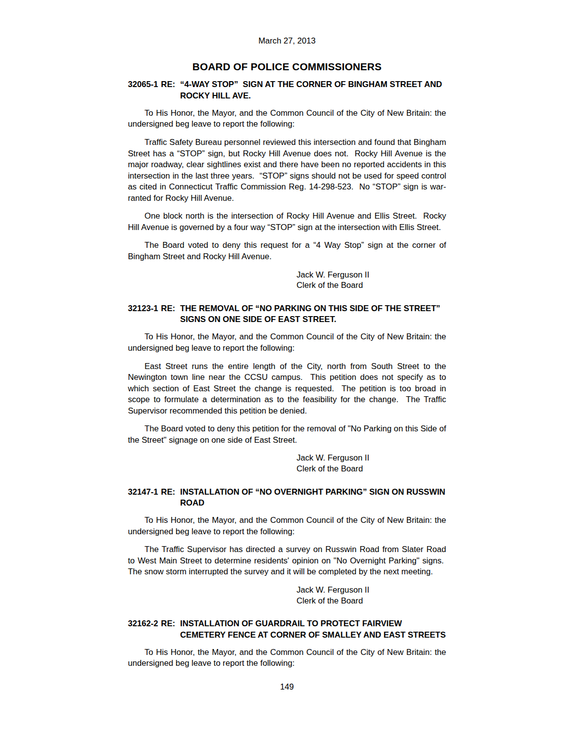March 27, 2013
BOARD OF POLICE COMMISSIONERS
32065-1 RE: “4-WAY STOP” SIGN AT THE CORNER OF BINGHAM STREET AND ROCKY HILL AVE.
To His Honor, the Mayor, and the Common Council of the City of New Britain: the undersigned beg leave to report the following:
Traffic Safety Bureau personnel reviewed this intersection and found that Bingham Street has a “STOP” sign, but Rocky Hill Avenue does not. Rocky Hill Avenue is the major roadway, clear sightlines exist and there have been no reported accidents in this intersection in the last three years. “STOP” signs should not be used for speed control as cited in Connecticut Traffic Commission Reg. 14-298-523. No “STOP” sign is warranted for Rocky Hill Avenue.
One block north is the intersection of Rocky Hill Avenue and Ellis Street. Rocky Hill Avenue is governed by a four way “STOP” sign at the intersection with Ellis Street.
The Board voted to deny this request for a “4 Way Stop” sign at the corner of Bingham Street and Rocky Hill Avenue.
Jack W. Ferguson II
Clerk of the Board
32123-1 RE: THE REMOVAL OF “NO PARKING ON THIS SIDE OF THE STREET” SIGNS ON ONE SIDE OF EAST STREET.
To His Honor, the Mayor, and the Common Council of the City of New Britain: the undersigned beg leave to report the following:
East Street runs the entire length of the City, north from South Street to the Newington town line near the CCSU campus. This petition does not specify as to which section of East Street the change is requested. The petition is too broad in scope to formulate a determination as to the feasibility for the change. The Traffic Supervisor recommended this petition be denied.
The Board voted to deny this petition for the removal of "No Parking on this Side of the Street" signage on one side of East Street.
Jack W. Ferguson II
Clerk of the Board
32147-1 RE: INSTALLATION OF “NO OVERNIGHT PARKING” SIGN ON RUSSWIN ROAD
To His Honor, the Mayor, and the Common Council of the City of New Britain: the undersigned beg leave to report the following:
The Traffic Supervisor has directed a survey on Russwin Road from Slater Road to West Main Street to determine residents' opinion on "No Overnight Parking" signs. The snow storm interrupted the survey and it will be completed by the next meeting.
Jack W. Ferguson II
Clerk of the Board
32162-2 RE: INSTALLATION OF GUARDRAIL TO PROTECT FAIRVIEW CEMETERY FENCE AT CORNER OF SMALLEY AND EAST STREETS
To His Honor, the Mayor, and the Common Council of the City of New Britain: the undersigned beg leave to report the following:
149